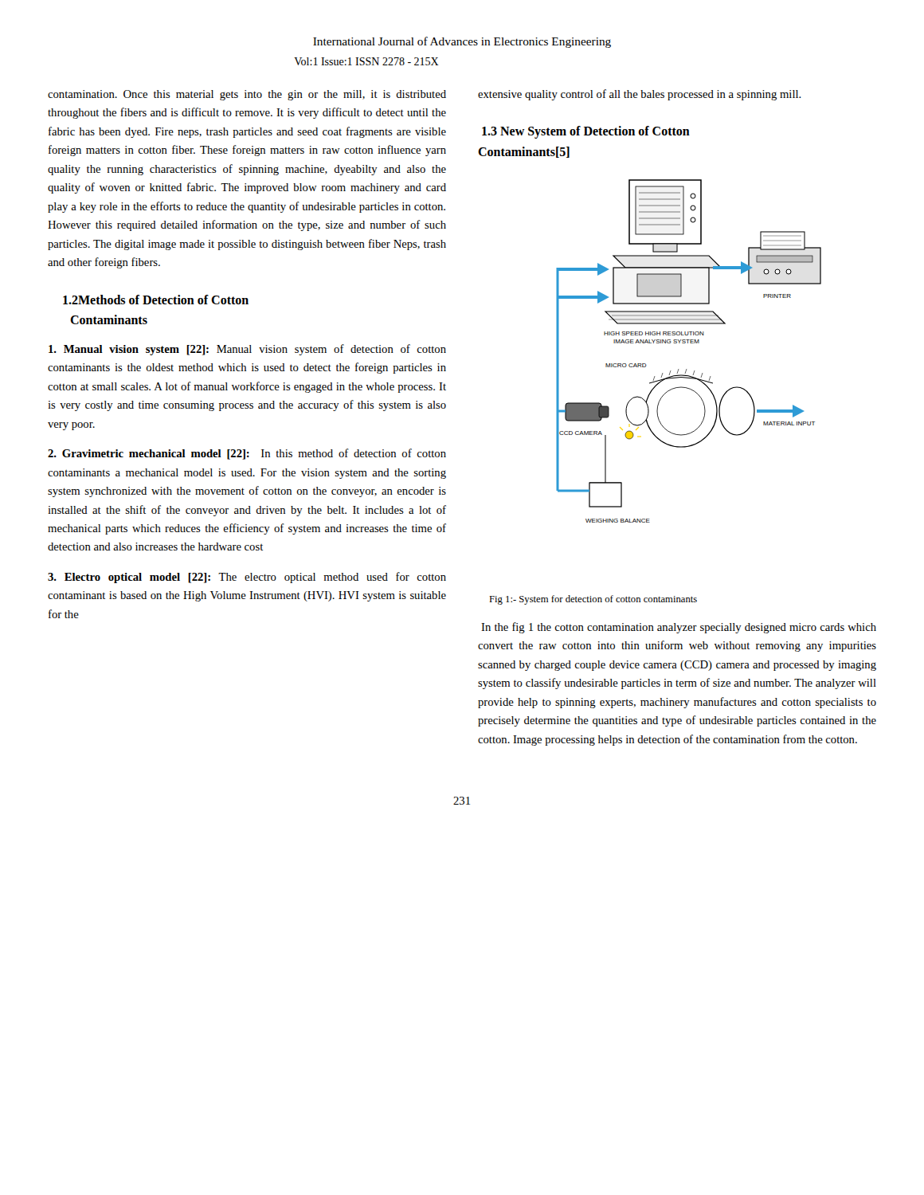International Journal of Advances in Electronics Engineering
Vol:1 Issue:1 ISSN 2278 - 215X
contamination. Once this material gets into the gin or the mill, it is distributed throughout the fibers and is difficult to remove. It is very difficult to detect until the fabric has been dyed. Fire neps, trash particles and seed coat fragments are visible foreign matters in cotton fiber. These foreign matters in raw cotton influence yarn quality the running characteristics of spinning machine, dyeabilty and also the quality of woven or knitted fabric. The improved blow room machinery and card play a key role in the efforts to reduce the quantity of undesirable particles in cotton. However this required detailed information on the type, size and number of such particles. The digital image made it possible to distinguish between fiber Neps, trash and other foreign fibers.
1.2Methods of Detection of Cotton
Contaminants
1. Manual vision system [22]: Manual vision system of detection of cotton contaminants is the oldest method which is used to detect the foreign particles in cotton at small scales. A lot of manual workforce is engaged in the whole process. It is very costly and time consuming process and the accuracy of this system is also very poor.
2. Gravimetric mechanical model [22]: In this method of detection of cotton contaminants a mechanical model is used. For the vision system and the sorting system synchronized with the movement of cotton on the conveyor, an encoder is installed at the shift of the conveyor and driven by the belt. It includes a lot of mechanical parts which reduces the efficiency of system and increases the time of detection and also increases the hardware cost
3. Electro optical model [22]: The electro optical method used for cotton contaminant is based on the High Volume Instrument (HVI). HVI system is suitable for the
extensive quality control of all the bales processed in a spinning mill.
1.3 New System of Detection of Cotton
Contaminants[5]
HIGH SPEED HIGH RESOLUTION IMAGE ANALYSING SYSTEM PRINTER MICRO CARD MATERIAL INPUT CCD CAMERA WEIGHING BALANCE
Fig 1:- System for detection of cotton contaminants
In the fig 1 the cotton contamination analyzer specially designed micro cards which convert the raw cotton into thin uniform web without removing any impurities scanned by charged couple device camera (CCD) camera and processed by imaging system to classify undesirable particles in term of size and number. The analyzer will provide help to spinning experts, machinery manufactures and cotton specialists to precisely determine the quantities and type of undesirable particles contained in the cotton. Image processing helps in detection of the contamination from the cotton.
231